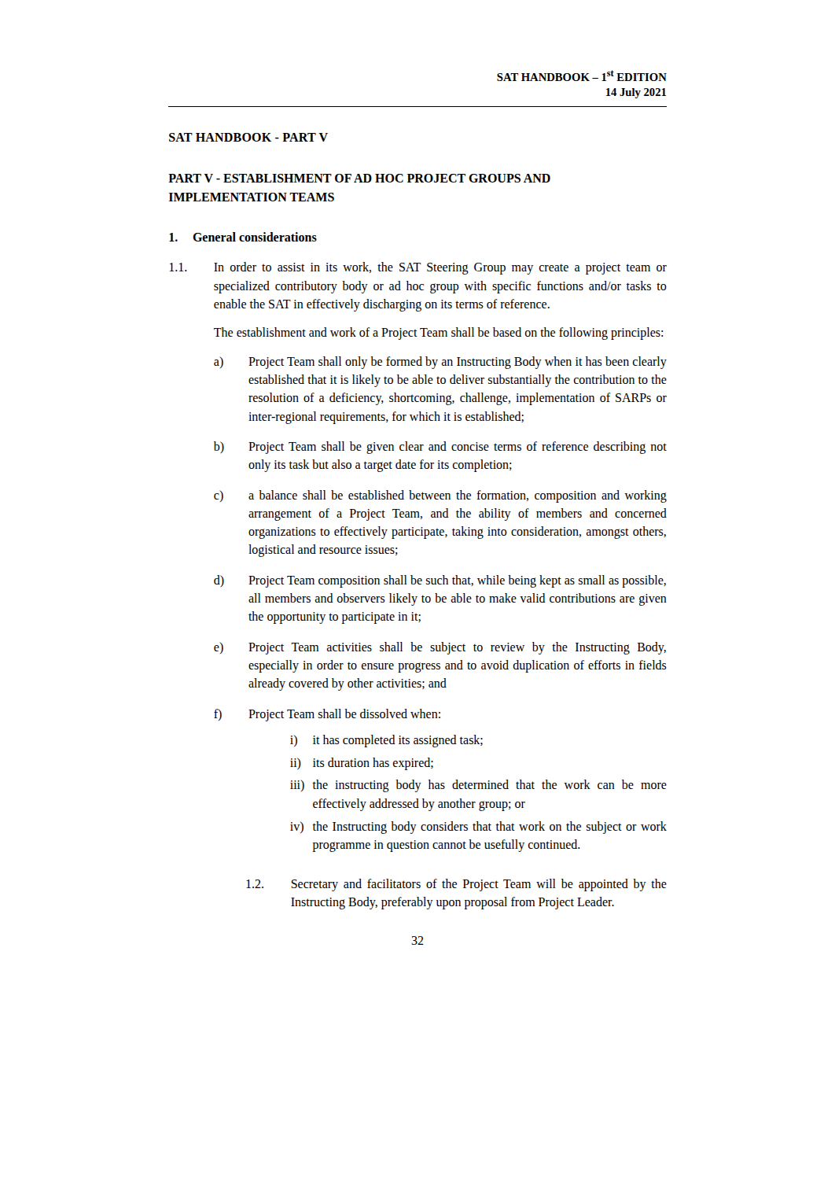SAT HANDBOOK – 1st EDITION
14 July 2021
SAT HANDBOOK - PART V
PART V - ESTABLISHMENT OF AD HOC PROJECT GROUPS AND IMPLEMENTATION TEAMS
1. General considerations
1.1.
In order to assist in its work, the SAT Steering Group may create a project team or specialized contributory body or ad hoc group with specific functions and/or tasks to enable the SAT in effectively discharging on its terms of reference.
The establishment and work of a Project Team shall be based on the following principles:
a) Project Team shall only be formed by an Instructing Body when it has been clearly established that it is likely to be able to deliver substantially the contribution to the resolution of a deficiency, shortcoming, challenge, implementation of SARPs or inter-regional requirements, for which it is established;
b) Project Team shall be given clear and concise terms of reference describing not only its task but also a target date for its completion;
c) a balance shall be established between the formation, composition and working arrangement of a Project Team, and the ability of members and concerned organizations to effectively participate, taking into consideration, amongst others, logistical and resource issues;
d) Project Team composition shall be such that, while being kept as small as possible, all members and observers likely to be able to make valid contributions are given the opportunity to participate in it;
e) Project Team activities shall be subject to review by the Instructing Body, especially in order to ensure progress and to avoid duplication of efforts in fields already covered by other activities; and
f) Project Team shall be dissolved when:
i) it has completed its assigned task;
ii) its duration has expired;
iii) the instructing body has determined that the work can be more effectively addressed by another group; or
iv) the Instructing body considers that that work on the subject or work programme in question cannot be usefully continued.
1.2.
Secretary and facilitators of the Project Team will be appointed by the Instructing Body, preferably upon proposal from Project Leader.
32